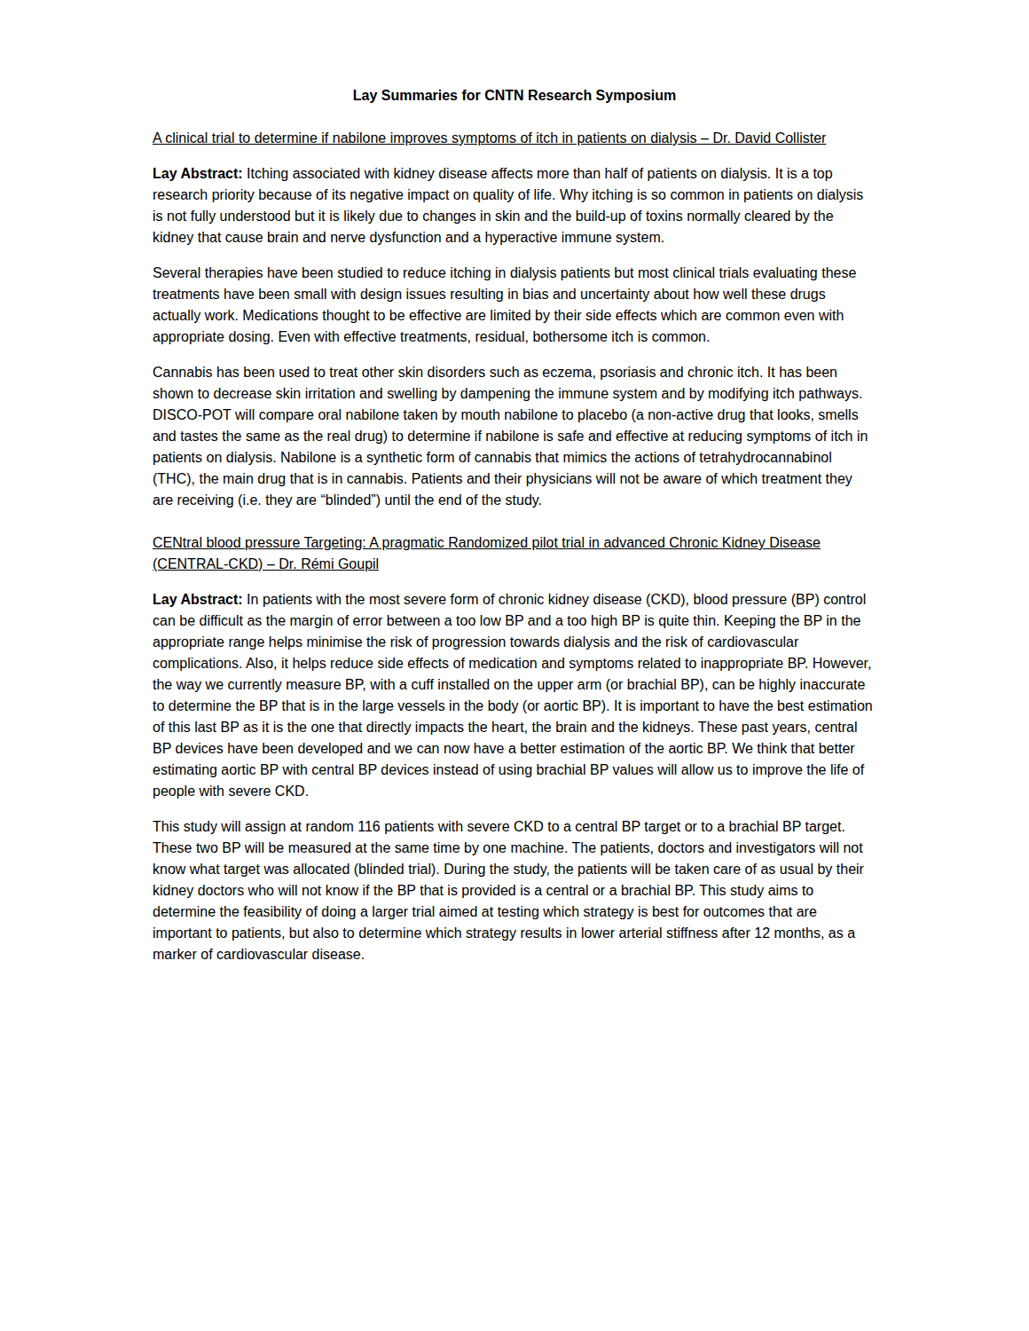Lay Summaries for CNTN Research Symposium
A clinical trial to determine if nabilone improves symptoms of itch in patients on dialysis – Dr. David Collister
Lay Abstract: Itching associated with kidney disease affects more than half of patients on dialysis. It is a top research priority because of its negative impact on quality of life. Why itching is so common in patients on dialysis is not fully understood but it is likely due to changes in skin and the build-up of toxins normally cleared by the kidney that cause brain and nerve dysfunction and a hyperactive immune system.
Several therapies have been studied to reduce itching in dialysis patients but most clinical trials evaluating these treatments have been small with design issues resulting in bias and uncertainty about how well these drugs actually work. Medications thought to be effective are limited by their side effects which are common even with appropriate dosing. Even with effective treatments, residual, bothersome itch is common.
Cannabis has been used to treat other skin disorders such as eczema, psoriasis and chronic itch. It has been shown to decrease skin irritation and swelling by dampening the immune system and by modifying itch pathways. DISCO-POT will compare oral nabilone taken by mouth nabilone to placebo (a non-active drug that looks, smells and tastes the same as the real drug) to determine if nabilone is safe and effective at reducing symptoms of itch in patients on dialysis. Nabilone is a synthetic form of cannabis that mimics the actions of tetrahydrocannabinol (THC), the main drug that is in cannabis. Patients and their physicians will not be aware of which treatment they are receiving (i.e. they are “blinded”) until the end of the study.
CENtral blood pressure Targeting: A pragmatic Randomized pilot trial in advanced Chronic Kidney Disease (CENTRAL-CKD) – Dr. Rémi Goupil
Lay Abstract: In patients with the most severe form of chronic kidney disease (CKD), blood pressure (BP) control can be difficult as the margin of error between a too low BP and a too high BP is quite thin. Keeping the BP in the appropriate range helps minimise the risk of progression towards dialysis and the risk of cardiovascular complications. Also, it helps reduce side effects of medication and symptoms related to inappropriate BP. However, the way we currently measure BP, with a cuff installed on the upper arm (or brachial BP), can be highly inaccurate to determine the BP that is in the large vessels in the body (or aortic BP). It is important to have the best estimation of this last BP as it is the one that directly impacts the heart, the brain and the kidneys. These past years, central BP devices have been developed and we can now have a better estimation of the aortic BP. We think that better estimating aortic BP with central BP devices instead of using brachial BP values will allow us to improve the life of people with severe CKD.
This study will assign at random 116 patients with severe CKD to a central BP target or to a brachial BP target. These two BP will be measured at the same time by one machine. The patients, doctors and investigators will not know what target was allocated (blinded trial). During the study, the patients will be taken care of as usual by their kidney doctors who will not know if the BP that is provided is a central or a brachial BP. This study aims to determine the feasibility of doing a larger trial aimed at testing which strategy is best for outcomes that are important to patients, but also to determine which strategy results in lower arterial stiffness after 12 months, as a marker of cardiovascular disease.